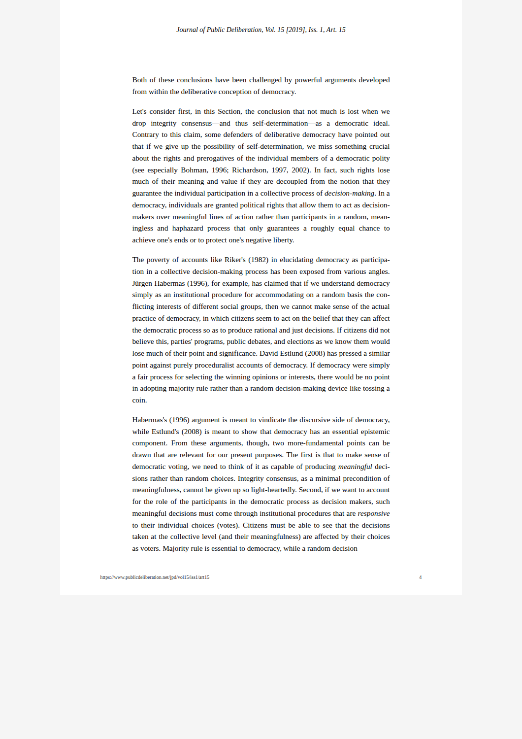Journal of Public Deliberation, Vol. 15 [2019], Iss. 1, Art. 15
Both of these conclusions have been challenged by powerful arguments developed from within the deliberative conception of democracy.
Let's consider first, in this Section, the conclusion that not much is lost when we drop integrity consensus—and thus self-determination—as a democratic ideal. Contrary to this claim, some defenders of deliberative democracy have pointed out that if we give up the possibility of self-determination, we miss something crucial about the rights and prerogatives of the individual members of a democratic polity (see especially Bohman, 1996; Richardson, 1997, 2002). In fact, such rights lose much of their meaning and value if they are decoupled from the notion that they guarantee the individual participation in a collective process of decision-making. In a democracy, individuals are granted political rights that allow them to act as decision-makers over meaningful lines of action rather than participants in a random, meaningless and haphazard process that only guarantees a roughly equal chance to achieve one's ends or to protect one's negative liberty.
The poverty of accounts like Riker's (1982) in elucidating democracy as participation in a collective decision-making process has been exposed from various angles. Jürgen Habermas (1996), for example, has claimed that if we understand democracy simply as an institutional procedure for accommodating on a random basis the conflicting interests of different social groups, then we cannot make sense of the actual practice of democracy, in which citizens seem to act on the belief that they can affect the democratic process so as to produce rational and just decisions. If citizens did not believe this, parties' programs, public debates, and elections as we know them would lose much of their point and significance. David Estlund (2008) has pressed a similar point against purely proceduralist accounts of democracy. If democracy were simply a fair process for selecting the winning opinions or interests, there would be no point in adopting majority rule rather than a random decision-making device like tossing a coin.
Habermas's (1996) argument is meant to vindicate the discursive side of democracy, while Estlund's (2008) is meant to show that democracy has an essential epistemic component. From these arguments, though, two more-fundamental points can be drawn that are relevant for our present purposes. The first is that to make sense of democratic voting, we need to think of it as capable of producing meaningful decisions rather than random choices. Integrity consensus, as a minimal precondition of meaningfulness, cannot be given up so light-heartedly. Second, if we want to account for the role of the participants in the democratic process as decision makers, such meaningful decisions must come through institutional procedures that are responsive to their individual choices (votes). Citizens must be able to see that the decisions taken at the collective level (and their meaningfulness) are affected by their choices as voters. Majority rule is essential to democracy, while a random decision
https://www.publicdeliberation.net/jpd/vol15/iss1/art15 4